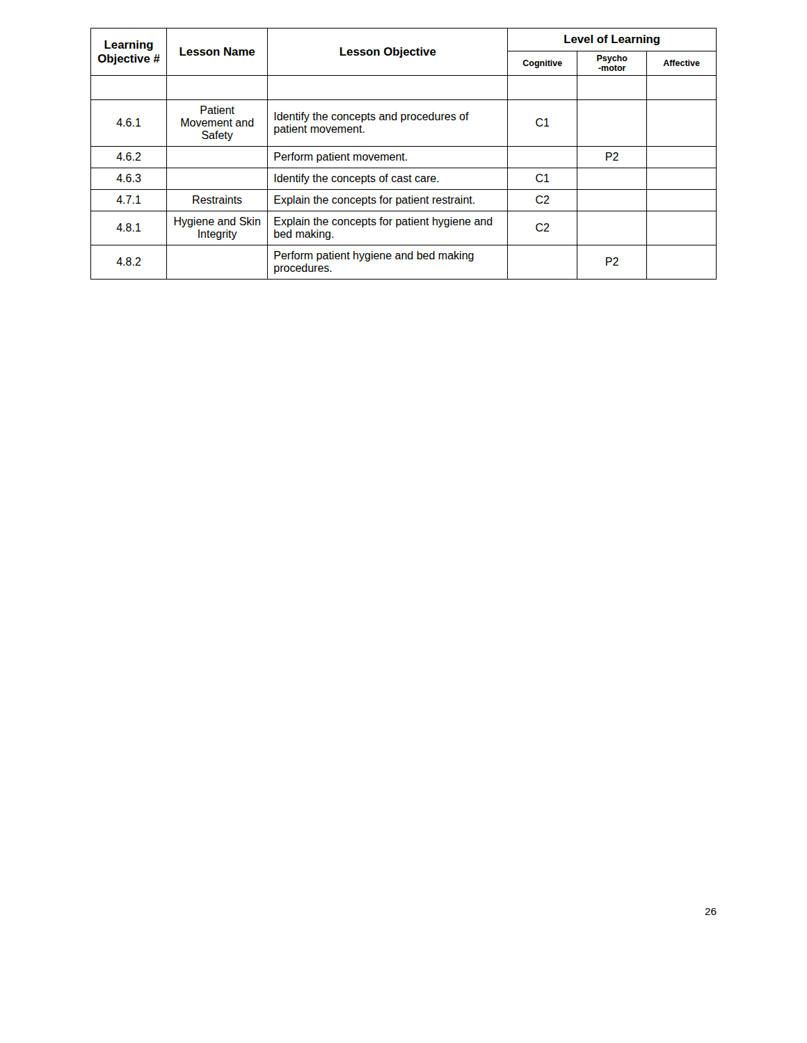| Learning Objective # | Lesson Name | Lesson Objective | Level of Learning |
| --- | --- | --- | --- |
| Cognitive | Psycho -motor | Affective |
| 4.6.1 | Patient Movement and Safety | Identify the concepts and procedures of patient movement. | C1 | | |
| 4.6.2 | | Perform patient movement. | | P2 | |
| 4.6.3 | | Identify the concepts of cast care. | C1 | | |
| 4.7.1 | Restraints | Explain the concepts for patient restraint. | C2 | | |
| 4.8.1 | Hygiene and Skin Integrity | Explain the concepts for patient hygiene and bed making. | C2 | | |
| 4.8.2 | | Perform patient hygiene and bed making procedures. | | P2 | |
26